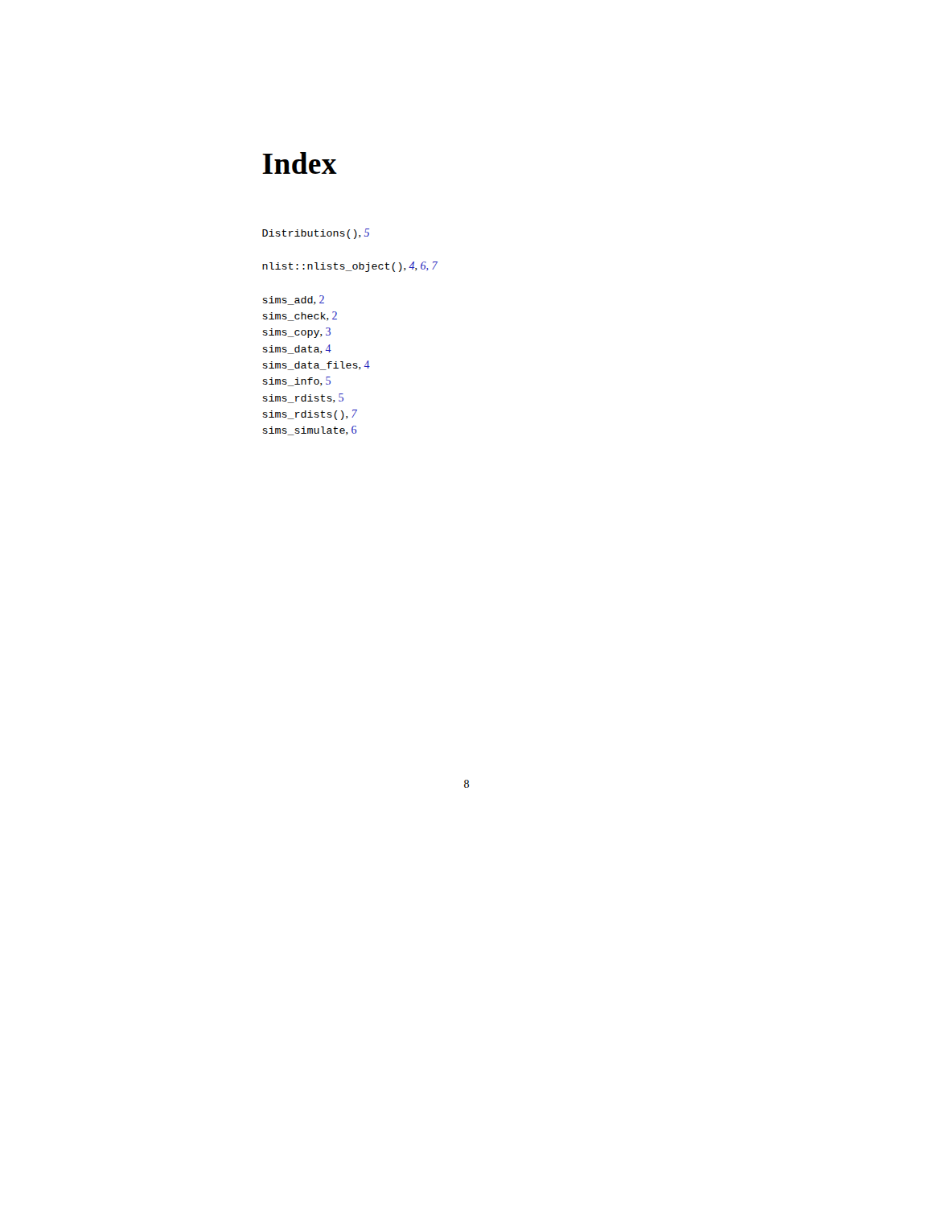Index
Distributions(), 5
nlist::nlists_object(), 4, 6, 7
sims_add, 2
sims_check, 2
sims_copy, 3
sims_data, 4
sims_data_files, 4
sims_info, 5
sims_rdists, 5
sims_rdists(), 7
sims_simulate, 6
8